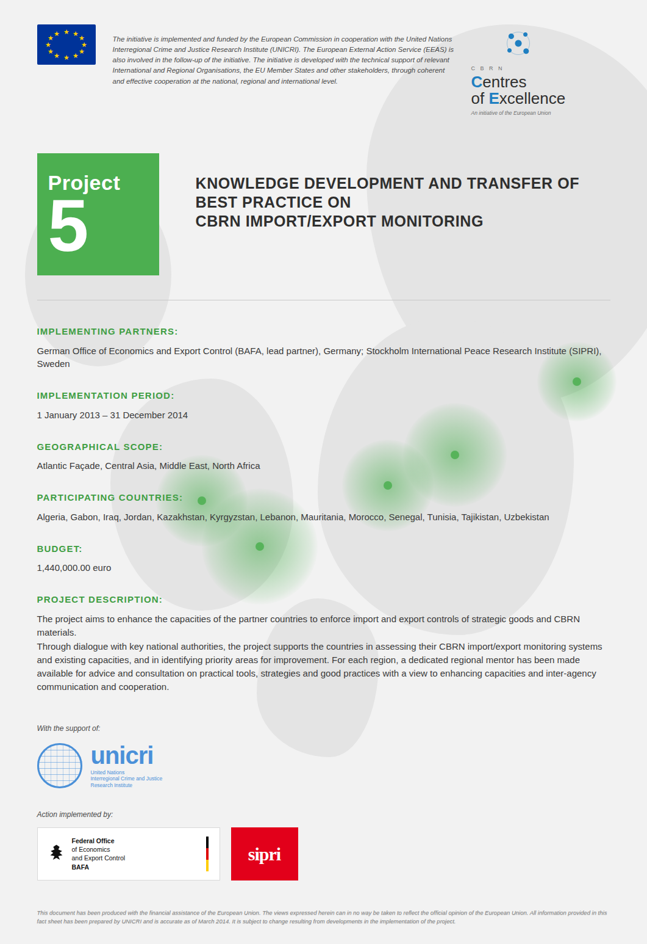★ ★ ★ ★ ★ ★ ★ ★ ★ ★ ★ ★
The initiative is implemented and funded by the European Commission in cooperation with the United Nations Interregional Crime and Justice Research Institute (UNICRI). The European External Action Service (EEAS) is also involved in the follow-up of the initiative. The initiative is developed with the technical support of relevant International and Regional Organisations, the EU Member States and other stakeholders, through coherent and effective cooperation at the national, regional and international level.
C B R N
Centres
of Excellence
An initiative of the European Union
Project 5
Knowledge Development and Transfer of Best Practice on
CBRN Import/Export Monitoring
Implementing Partners:
German Office of Economics and Export Control (BAFA, lead partner), Germany; Stockholm International Peace Research Institute (SIPRI), Sweden
Implementation Period:
1 January 2013 – 31 December 2014
Geographical Scope:
Atlantic Façade, Central Asia, Middle East, North Africa
Participating Countries:
Algeria, Gabon, Iraq, Jordan, Kazakhstan, Kyrgyzstan, Lebanon, Mauritania, Morocco, Senegal, Tunisia, Tajikistan, Uzbekistan
Budget:
1,440,000.00 euro
Project Description:
The project aims to enhance the capacities of the partner countries to enforce import and export controls of strategic goods and CBRN materials.
Through dialogue with key national authorities, the project supports the countries in assessing their CBRN import/export monitoring systems and existing capacities, and in identifying priority areas for improvement. For each region, a dedicated regional mentor has been made available for advice and consultation on practical tools, strategies and good practices with a view to enhancing capacities and inter-agency communication and cooperation.
With the support of:
unicri
United Nations
Interregional Crime and Justice
Research Institute
Action implemented by:
Federal Office of Economics
and Export Control
BAFA
sipri
This document has been produced with the financial assistance of the European Union. The views expressed herein can in no way be taken to reflect the official opinion of the European Union. All information provided in this fact sheet has been prepared by UNICRI and is accurate as of March 2014. It is subject to change resulting from developments in the implementation of the project. This document has been produced with the financial assistance of the European Union. The views expressed herein can in no way be taken to reflect the official opinion of the European Union. All information provided in this fact sheet has been prepared by UNICRI and is accurate as of March 2014. It is subject to change resulting from developments in the implementation of the project.